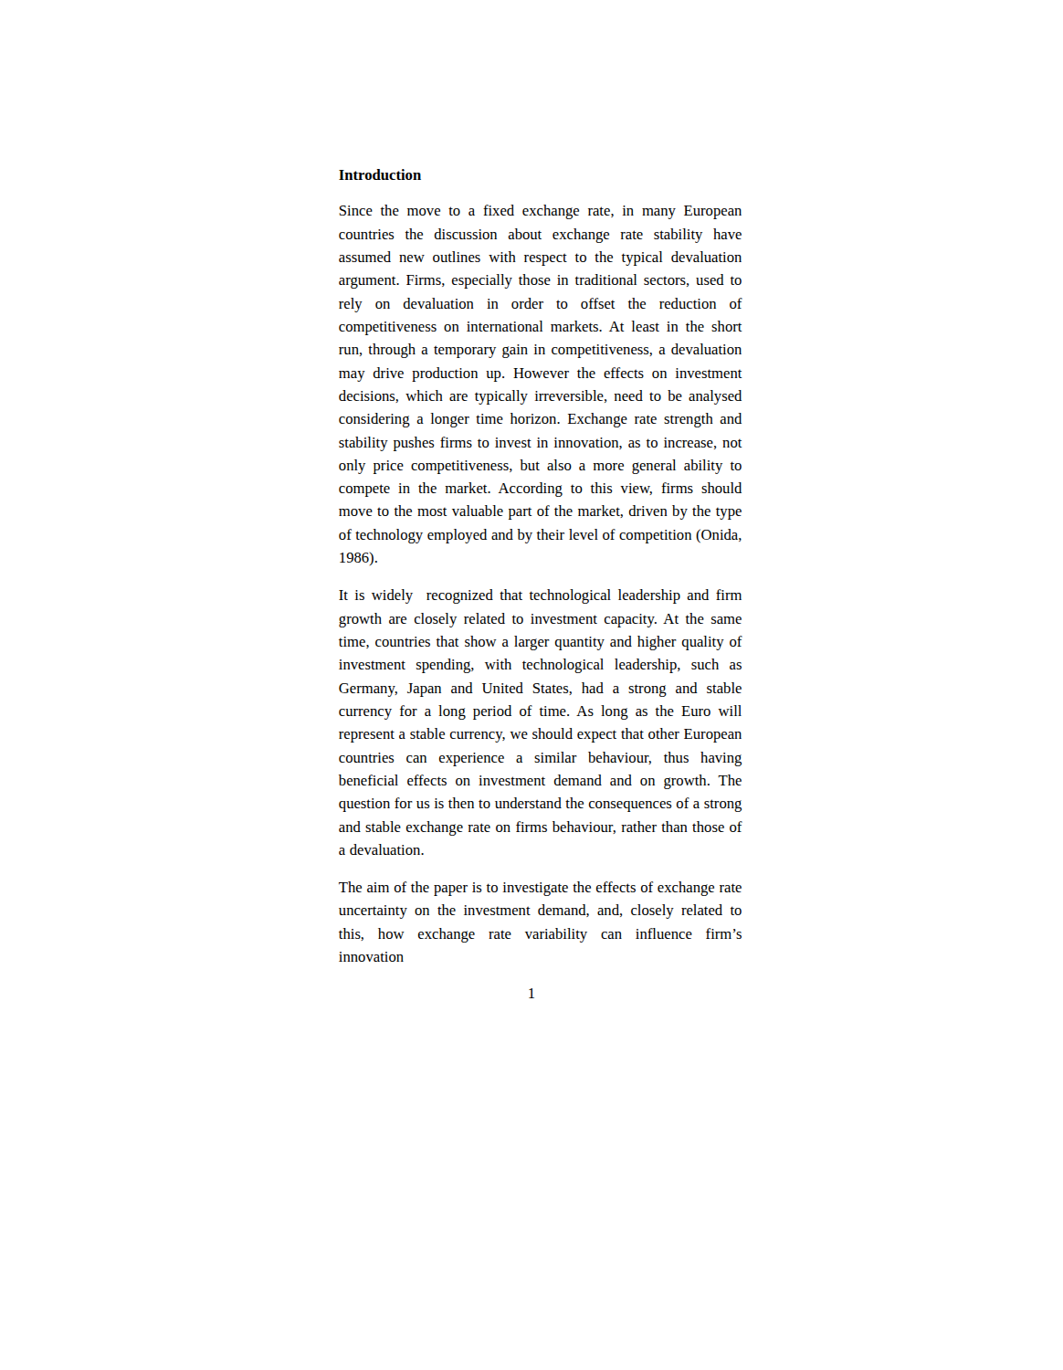Introduction
Since the move to a fixed exchange rate, in many European countries the discussion about exchange rate stability have assumed new outlines with respect to the typical devaluation argument. Firms, especially those in traditional sectors, used to rely on devaluation in order to offset the reduction of competitiveness on international markets. At least in the short run, through a temporary gain in competitiveness, a devaluation may drive production up. However the effects on investment decisions, which are typically irreversible, need to be analysed considering a longer time horizon. Exchange rate strength and stability pushes firms to invest in innovation, as to increase, not only price competitiveness, but also a more general ability to compete in the market. According to this view, firms should move to the most valuable part of the market, driven by the type of technology employed and by their level of competition (Onida, 1986).
It is widely recognized that technological leadership and firm growth are closely related to investment capacity. At the same time, countries that show a larger quantity and higher quality of investment spending, with technological leadership, such as Germany, Japan and United States, had a strong and stable currency for a long period of time. As long as the Euro will represent a stable currency, we should expect that other European countries can experience a similar behaviour, thus having beneficial effects on investment demand and on growth. The question for us is then to understand the consequences of a strong and stable exchange rate on firms behaviour, rather than those of a devaluation.
The aim of the paper is to investigate the effects of exchange rate uncertainty on the investment demand, and, closely related to this, how exchange rate variability can influence firm’s innovation
1